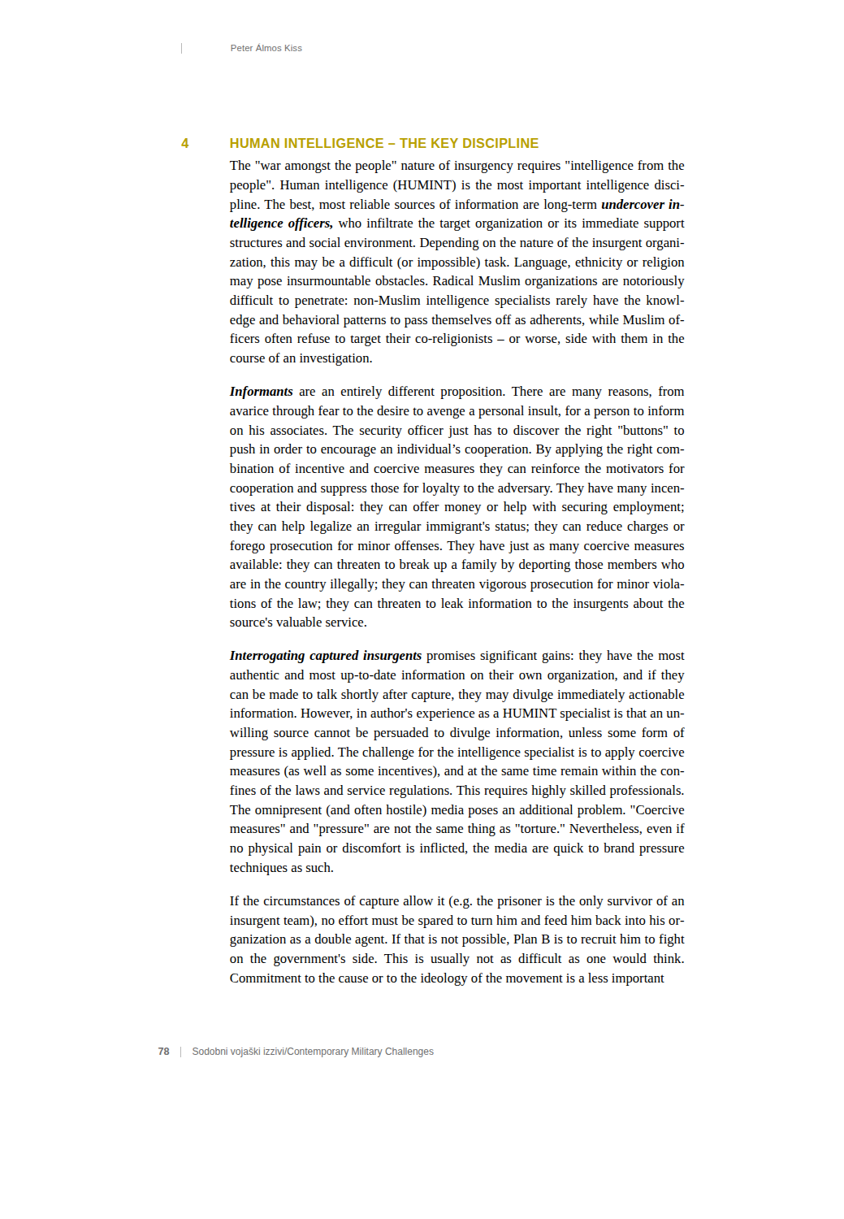Peter Álmos Kiss
4 HUMAN INTELLIGENCE – THE KEY DISCIPLINE
The "war amongst the people" nature of insurgency requires "intelligence from the people". Human intelligence (HUMINT) is the most important intelligence discipline. The best, most reliable sources of information are long-term undercover intelligence officers, who infiltrate the target organization or its immediate support structures and social environment. Depending on the nature of the insurgent organization, this may be a difficult (or impossible) task. Language, ethnicity or religion may pose insurmountable obstacles. Radical Muslim organizations are notoriously difficult to penetrate: non-Muslim intelligence specialists rarely have the knowledge and behavioral patterns to pass themselves off as adherents, while Muslim officers often refuse to target their co-religionists – or worse, side with them in the course of an investigation.
Informants are an entirely different proposition. There are many reasons, from avarice through fear to the desire to avenge a personal insult, for a person to inform on his associates. The security officer just has to discover the right "buttons" to push in order to encourage an individual’s cooperation. By applying the right combination of incentive and coercive measures they can reinforce the motivators for cooperation and suppress those for loyalty to the adversary. They have many incentives at their disposal: they can offer money or help with securing employment; they can help legalize an irregular immigrant's status; they can reduce charges or forego prosecution for minor offenses. They have just as many coercive measures available: they can threaten to break up a family by deporting those members who are in the country illegally; they can threaten vigorous prosecution for minor violations of the law; they can threaten to leak information to the insurgents about the source's valuable service.
Interrogating captured insurgents promises significant gains: they have the most authentic and most up-to-date information on their own organization, and if they can be made to talk shortly after capture, they may divulge immediately actionable information. However, in author's experience as a HUMINT specialist is that an unwilling source cannot be persuaded to divulge information, unless some form of pressure is applied. The challenge for the intelligence specialist is to apply coercive measures (as well as some incentives), and at the same time remain within the confines of the laws and service regulations. This requires highly skilled professionals. The omnipresent (and often hostile) media poses an additional problem. "Coercive measures" and "pressure" are not the same thing as "torture." Nevertheless, even if no physical pain or discomfort is inflicted, the media are quick to brand pressure techniques as such.
If the circumstances of capture allow it (e.g. the prisoner is the only survivor of an insurgent team), no effort must be spared to turn him and feed him back into his organization as a double agent. If that is not possible, Plan B is to recruit him to fight on the government's side. This is usually not as difficult as one would think. Commitment to the cause or to the ideology of the movement is a less important
78 Sodobni vojaški izzivi/Contemporary Military Challenges